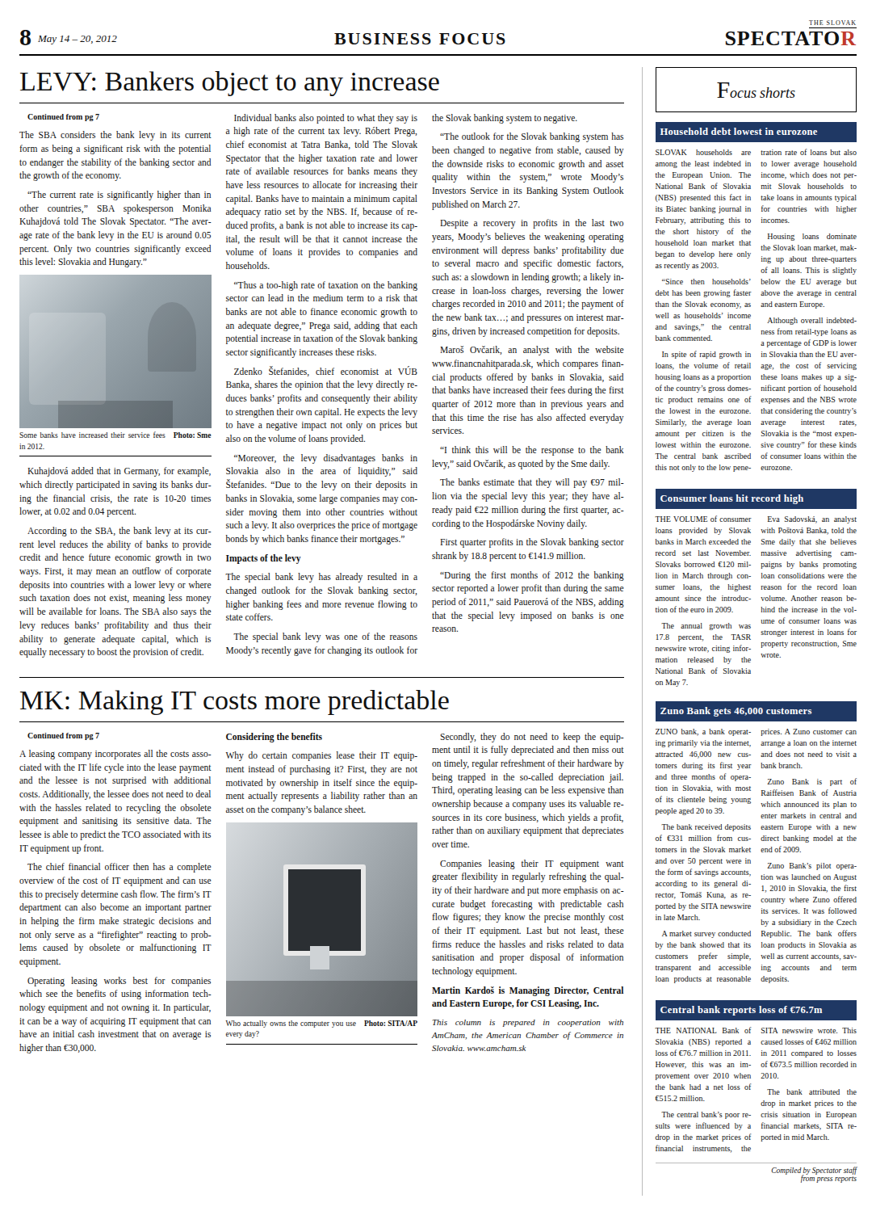8May 14 – 20, 2012
BUSINESS FOCUS
THE SLOVAK
SPECTATOR
LEVY: Bankers object to any increase
Continued from pg 7
The SBA considers the bank levy in its current form as being a significant risk with the potential to endanger the stability of the banking sector and the growth of the economy.
“The current rate is significantly higher than in other countries,” SBA spokesperson Monika Kuhajdová told The Slovak Spectator. “The average rate of the bank levy in the EU is around 0.05 percent. Only two countries significantly exceed this level: Slovakia and Hungary.”
Some banks have increased their service fees in 2012. Photo: Sme
Kuhajdová added that in Germany, for example, which directly participated in saving its banks during the financial crisis, the rate is 10-20 times lower, at 0.02 and 0.04 percent.
According to the SBA, the bank levy at its current level reduces the ability of banks to provide credit and hence future economic growth in two ways. First, it may mean an outflow of corporate deposits into countries with a lower levy or where such taxation does not exist, meaning less money will be available for loans. The SBA also says the levy reduces banks’ profitability and thus their ability to generate adequate capital, which is equally necessary to boost the provision of credit.
Individual banks also pointed to what they say is a high rate of the current tax levy. Róbert Prega, chief economist at Tatra Banka, told The Slovak Spectator that the higher taxation rate and lower rate of available resources for banks means they have less resources to allocate for increasing their capital. Banks have to maintain a minimum capital adequacy ratio set by the NBS. If, because of reduced profits, a bank is not able to increase its capital, the result will be that it cannot increase the volume of loans it provides to companies and households.
“Thus a too-high rate of taxation on the banking sector can lead in the medium term to a risk that banks are not able to finance economic growth to an adequate degree,” Prega said, adding that each potential increase in taxation of the Slovak banking sector significantly increases these risks.
Zdenko Štefanides, chief economist at VÚB Banka, shares the opinion that the levy directly reduces banks’ profits and consequently their ability to strengthen their own capital. He expects the levy to have a negative impact not only on prices but also on the volume of loans provided.
“Moreover, the levy disadvantages banks in Slovakia also in the area of liquidity,” said Štefanides. “Due to the levy on their deposits in banks in Slovakia, some large companies may consider moving them into other countries without such a levy. It also overprices the price of mortgage bonds by which banks finance their mortgages.”
Impacts of the levy
The special bank levy has already resulted in a changed outlook for the Slovak banking sector, higher banking fees and more revenue flowing to state coffers.
The special bank levy was one of the reasons Moody’s recently gave for changing its outlook for the Slovak banking system to negative.
“The outlook for the Slovak banking system has been changed to negative from stable, caused by the downside risks to economic growth and asset quality within the system,” wrote Moody’s Investors Service in its Banking System Outlook published on March 27.
Despite a recovery in profits in the last two years, Moody’s believes the weakening operating environment will depress banks’ profitability due to several macro and specific domestic factors, such as: a slowdown in lending growth; a likely increase in loan-loss charges, reversing the lower charges recorded in 2010 and 2011; the payment of the new bank tax…; and pressures on interest margins, driven by increased competition for deposits.
Maroš Ovčarik, an analyst with the website www.financnahitparada.sk, which compares financial products offered by banks in Slovakia, said that banks have increased their fees during the first quarter of 2012 more than in previous years and that this time the rise has also affected everyday services.
“I think this will be the response to the bank levy,” said Ovčarik, as quoted by the Sme daily.
The banks estimate that they will pay €97 million via the special levy this year; they have already paid €22 million during the first quarter, according to the Hospodárske Noviny daily.
First quarter profits in the Slovak banking sector shrank by 18.8 percent to €141.9 million.
“During the first months of 2012 the banking sector reported a lower profit than during the same period of 2011,” said Pauerová of the NBS, adding that the special levy imposed on banks is one reason.
MK: Making IT costs more predictable
Continued from pg 7
A leasing company incorporates all the costs associated with the IT life cycle into the lease payment and the lessee is not surprised with additional costs. Additionally, the lessee does not need to deal with the hassles related to recycling the obsolete equipment and sanitising its sensitive data. The lessee is able to predict the TCO associated with its IT equipment up front.
The chief financial officer then has a complete overview of the cost of IT equipment and can use this to precisely determine cash flow. The firm’s IT department can also become an important partner in helping the firm make strategic decisions and not only serve as a “firefighter” reacting to problems caused by obsolete or malfunctioning IT equipment.
Operating leasing works best for companies which see the benefits of using information technology equipment and not owning it. In particular, it can be a way of acquiring IT equipment that can have an initial cash investment that on average is higher than €30,000.
Considering the benefits
Why do certain companies lease their IT equipment instead of purchasing it? First, they are not motivated by ownership in itself since the equipment actually represents a liability rather than an asset on the company’s balance sheet.
Who actually owns the computer you use every day? Photo: SITA/AP
Secondly, they do not need to keep the equipment until it is fully depreciated and then miss out on timely, regular refreshment of their hardware by being trapped in the so-called depreciation jail. Third, operating leasing can be less expensive than ownership because a company uses its valuable resources in its core business, which yields a profit, rather than on auxiliary equipment that depreciates over time.
Companies leasing their IT equipment want greater flexibility in regularly refreshing the quality of their hardware and put more emphasis on accurate budget forecasting with predictable cash flow figures; they know the precise monthly cost of their IT equipment. Last but not least, these firms reduce the hassles and risks related to data sanitisation and proper disposal of information technology equipment.
Martin Kardoš is Managing Director, Central and Eastern Europe, for CSI Leasing, Inc.
This column is prepared in cooperation with AmCham, the American Chamber of Commerce in Slovakia. www.amcham.sk
Focus shorts
Household debt lowest in eurozone
SLOVAK households are among the least indebted in the European Union. The National Bank of Slovakia (NBS) presented this fact in its Biatec banking journal in February, attributing this to the short history of the household loan market that began to develop here only as recently as 2003.
“Since then households’ debt has been growing faster than the Slovak economy, as well as households’ income and savings,” the central bank commented.
In spite of rapid growth in loans, the volume of retail housing loans as a proportion of the country’s gross domestic product remains one of the lowest in the eurozone. Similarly, the average loan amount per citizen is the lowest within the eurozone. The central bank ascribed this not only to the low penetration rate of loans but also to lower average household income, which does not permit Slovak households to take loans in amounts typical for countries with higher incomes.
Housing loans dominate the Slovak loan market, making up about three-quarters of all loans. This is slightly below the EU average but above the average in central and eastern Europe.
Although overall indebtedness from retail-type loans as a percentage of GDP is lower in Slovakia than the EU average, the cost of servicing these loans makes up a significant portion of household expenses and the NBS wrote that considering the country’s average interest rates, Slovakia is the “most expensive country” for these kinds of consumer loans within the eurozone.
Consumer loans hit record high
THE VOLUME of consumer loans provided by Slovak banks in March exceeded the record set last November. Slovaks borrowed €120 million in March through consumer loans, the highest amount since the introduction of the euro in 2009.
The annual growth was 17.8 percent, the TASR newswire wrote, citing information released by the National Bank of Slovakia on May 7.
Eva Sadovská, an analyst with Poštová Banka, told the Sme daily that she believes massive advertising campaigns by banks promoting loan consolidations were the reason for the record loan volume. Another reason behind the increase in the volume of consumer loans was stronger interest in loans for property reconstruction, Sme wrote.
Zuno Bank gets 46,000 customers
ZUNO bank, a bank operating primarily via the internet, attracted 46,000 new customers during its first year and three months of operation in Slovakia, with most of its clientele being young people aged 20 to 39.
The bank received deposits of €331 million from customers in the Slovak market and over 50 percent were in the form of savings accounts, according to its general director, Tomáš Kuna, as reported by the SITA newswire in late March.
A market survey conducted by the bank showed that its customers prefer simple, transparent and accessible loan products at reasonable prices. A Zuno customer can arrange a loan on the internet and does not need to visit a bank branch.
Zuno Bank is part of Raiffeisen Bank of Austria which announced its plan to enter markets in central and eastern Europe with a new direct banking model at the end of 2009.
Zuno Bank’s pilot operation was launched on August 1, 2010 in Slovakia, the first country where Zuno offered its services. It was followed by a subsidiary in the Czech Republic. The bank offers loan products in Slovakia as well as current accounts, saving accounts and term deposits.
Central bank reports loss of €76.7m
THE NATIONAL Bank of Slovakia (NBS) reported a loss of €76.7 million in 2011. However, this was an improvement over 2010 when the bank had a net loss of €515.2 million.
The central bank’s poor results were influenced by a drop in the market prices of financial instruments, the SITA newswire wrote. This caused losses of €462 million in 2011 compared to losses of €673.5 million recorded in 2010.
The bank attributed the drop in market prices to the crisis situation in European financial markets, SITA reported in mid March.
Compiled by Spectator staff
from press reports